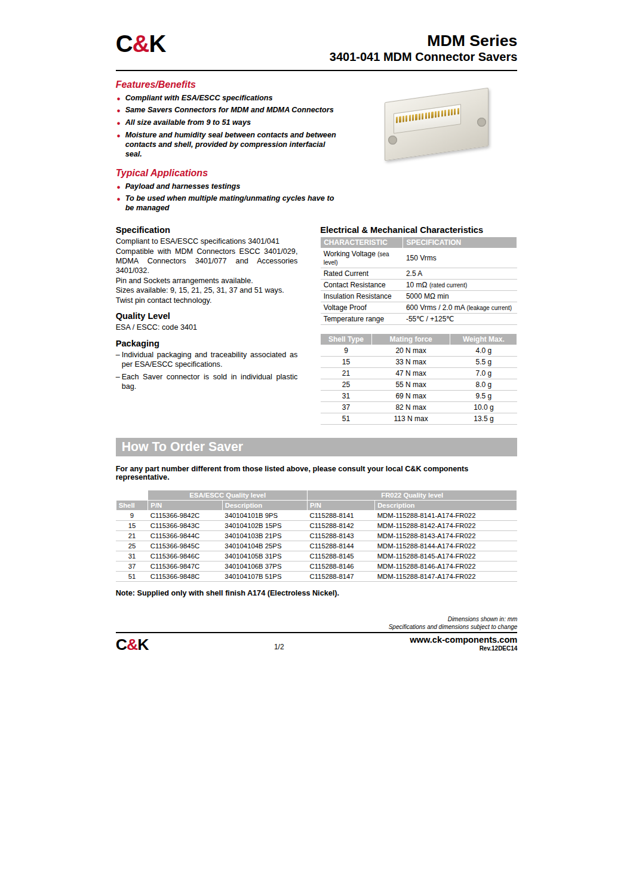C&K
MDM Series
3401-041 MDM Connector Savers
Features/Benefits
Compliant with ESA/ESCC specifications
Same Savers Connectors for MDM and MDMA Connectors
All size available from 9 to 51 ways
Moisture and humidity seal between contacts and between contacts and shell, provided by compression interfacial seal.
Typical Applications
Payload and harnesses testings
To be used when multiple mating/unmating cycles have to be managed
Specification
Compliant to ESA/ESCC specifications 3401/041
Compatible with MDM Connectors ESCC 3401/029, MDMA Connectors 3401/077 and Accessories 3401/032.
Pin and Sockets arrangements available.
Sizes available: 9, 15, 21, 25, 31, 37 and 51 ways.
Twist pin contact technology.
Quality Level
ESA / ESCC: code 3401
Packaging
Individual packaging and traceability associated as per ESA/ESCC specifications.
Each Saver connector is sold in individual plastic bag.
Electrical & Mechanical Characteristics
| CHARACTERISTIC | SPECIFICATION |
| --- | --- |
| Working Voltage (sea level) | 150 Vrms |
| Rated Current | 2.5 A |
| Contact Resistance | 10 mΩ (rated current) |
| Insulation Resistance | 5000 MΩ min |
| Voltage Proof | 600 Vrms / 2.0 mA (leakage current) |
| Temperature range | -55℃ / +125℃ |
| Shell Type | Mating force | Weight Max. |
| --- | --- | --- |
| 9 | 20 N max | 4.0 g |
| 15 | 33 N max | 5.5 g |
| 21 | 47 N max | 7.0 g |
| 25 | 55 N max | 8.0 g |
| 31 | 69 N max | 9.5 g |
| 37 | 82 N max | 10.0 g |
| 51 | 113 N max | 13.5 g |
How To Order Saver
For any part number different from those listed above, please consult your local C&K components representative.
| | ESA/ESCC Quality level | FR022 Quality level |
| --- | --- | --- |
| Shell | P/N | Description | P/N | Description |
| 9 | C115366-9842C | 340104101B 9PS | C115288-8141 | MDM-115288-8141-A174-FR022 |
| 15 | C115366-9843C | 340104102B 15PS | C115288-8142 | MDM-115288-8142-A174-FR022 |
| 21 | C115366-9844C | 340104103B 21PS | C115288-8143 | MDM-115288-8143-A174-FR022 |
| 25 | C115366-9845C | 340104104B 25PS | C115288-8144 | MDM-115288-8144-A174-FR022 |
| 31 | C115366-9846C | 340104105B 31PS | C115288-8145 | MDM-115288-8145-A174-FR022 |
| 37 | C115366-9847C | 340104106B 37PS | C115288-8146 | MDM-115288-8146-A174-FR022 |
| 51 | C115366-9848C | 340104107B 51PS | C115288-8147 | MDM-115288-8147-A174-FR022 |
Note: Supplied only with shell finish A174 (Electroless Nickel).
Dimensions shown in: mm
Specifications and dimensions subject to change
C&K
1/2
www.ck-components.com
Rev.12DEC14